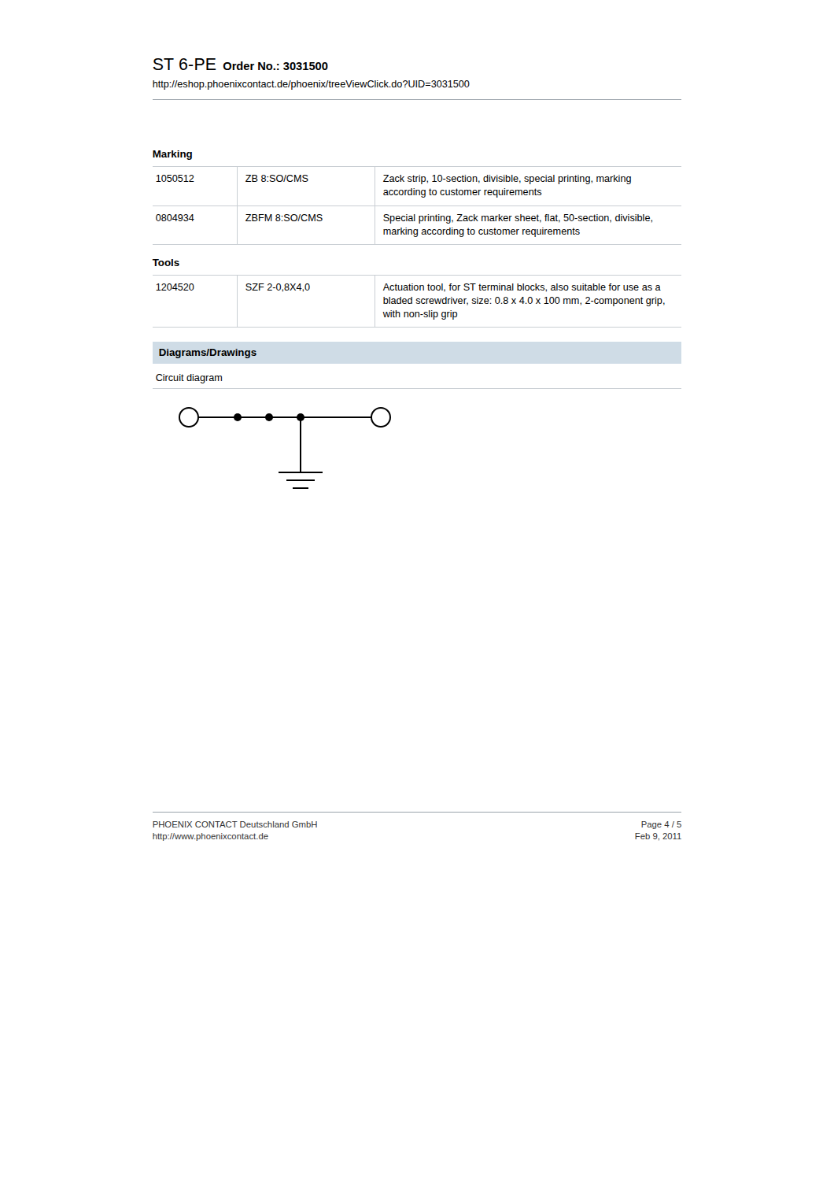ST 6-PE Order No.: 3031500
http://eshop.phoenixcontact.de/phoenix/treeViewClick.do?UID=3031500
Marking
| 1050512 | ZB 8:SO/CMS | Zack strip, 10-section, divisible, special printing, marking according to customer requirements |
| 0804934 | ZBFM 8:SO/CMS | Special printing, Zack marker sheet, flat, 50-section, divisible, marking according to customer requirements |
Tools
| 1204520 | SZF 2-0,8X4,0 | Actuation tool, for ST terminal blocks, also suitable for use as a bladed screwdriver, size: 0.8 x 4.0 x 100 mm, 2-component grip, with non-slip grip |
Diagrams/Drawings
Circuit diagram
PHOENIX CONTACT Deutschland GmbH
http://www.phoenixcontact.de
Page 4 / 5
Feb 9, 2011